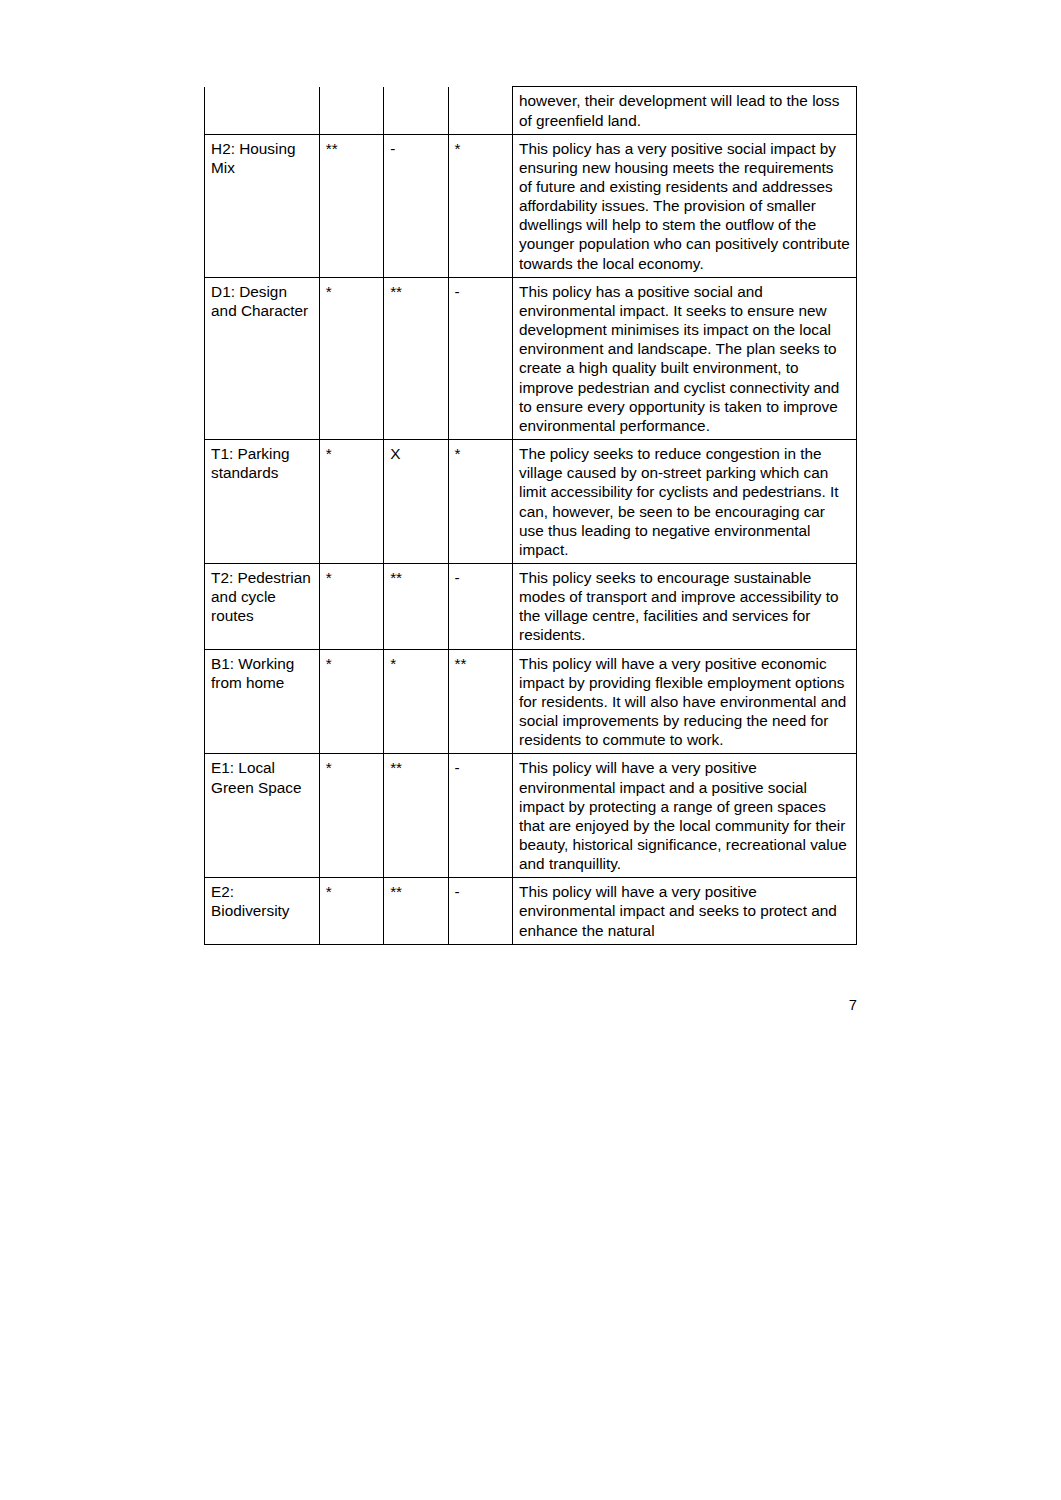| | | | | however, their development will lead to the loss of greenfield land. |
| H2: Housing Mix | ** | - | * | This policy has a very positive social impact by ensuring new housing meets the requirements of future and existing residents and addresses affordability issues. The provision of smaller dwellings will help to stem the outflow of the younger population who can positively contribute towards the local economy. |
| D1: Design and Character | * | ** | - | This policy has a positive social and environmental impact. It seeks to ensure new development minimises its impact on the local environment and landscape. The plan seeks to create a high quality built environment, to improve pedestrian and cyclist connectivity and to ensure every opportunity is taken to improve environmental performance. |
| T1: Parking standards | * | X | * | The policy seeks to reduce congestion in the village caused by on-street parking which can limit accessibility for cyclists and pedestrians. It can, however, be seen to be encouraging car use thus leading to negative environmental impact. |
| T2: Pedestrian and cycle routes | * | ** | - | This policy seeks to encourage sustainable modes of transport and improve accessibility to the village centre, facilities and services for residents. |
| B1: Working from home | * | * | ** | This policy will have a very positive economic impact by providing flexible employment options for residents. It will also have environmental and social improvements by reducing the need for residents to commute to work. |
| E1: Local Green Space | * | ** | - | This policy will have a very positive environmental impact and a positive social impact by protecting a range of green spaces that are enjoyed by the local community for their beauty, historical significance, recreational value and tranquillity. |
| E2: Biodiversity | * | ** | - | This policy will have a very positive environmental impact and seeks to protect and enhance the natural |
7